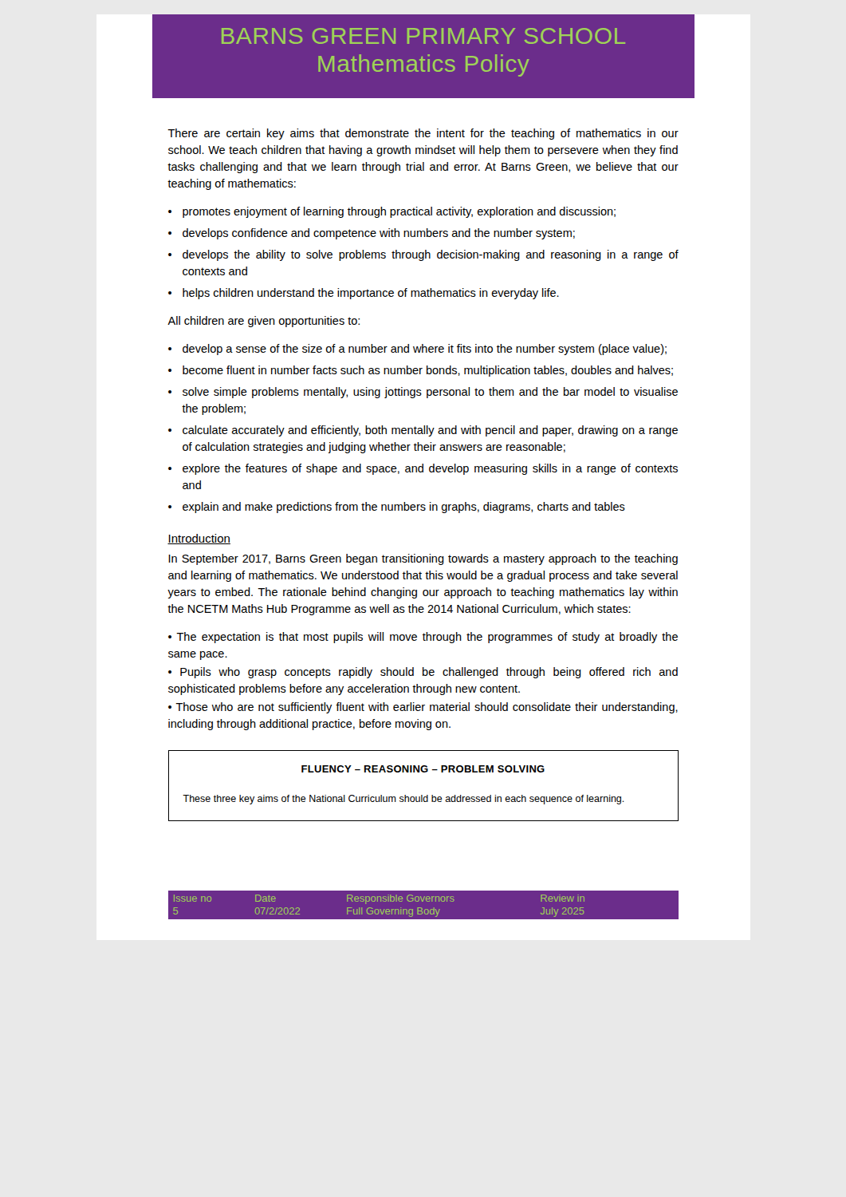BARNS GREEN PRIMARY SCHOOL
Mathematics Policy
There are certain key aims that demonstrate the intent for the teaching of mathematics in our school. We teach children that having a growth mindset will help them to persevere when they find tasks challenging and that we learn through trial and error. At Barns Green, we believe that our teaching of mathematics:
promotes enjoyment of learning through practical activity, exploration and discussion;
develops confidence and competence with numbers and the number system;
develops the ability to solve problems through decision-making and reasoning in a range of contexts and
helps children understand the importance of mathematics in everyday life.
All children are given opportunities to:
develop a sense of the size of a number and where it fits into the number system (place value);
become fluent in number facts such as number bonds, multiplication tables, doubles and halves;
solve simple problems mentally, using jottings personal to them and the bar model to visualise the problem;
calculate accurately and efficiently, both mentally and with pencil and paper, drawing on a range of calculation strategies and judging whether their answers are reasonable;
explore the features of shape and space, and develop measuring skills in a range of contexts and
explain and make predictions from the numbers in graphs, diagrams, charts and tables
Introduction
In September 2017, Barns Green began transitioning towards a mastery approach to the teaching and learning of mathematics. We understood that this would be a gradual process and take several years to embed. The rationale behind changing our approach to teaching mathematics lay within the NCETM Maths Hub Programme as well as the 2014 National Curriculum, which states:
• The expectation is that most pupils will move through the programmes of study at broadly the same pace.
• Pupils who grasp concepts rapidly should be challenged through being offered rich and sophisticated problems before any acceleration through new content.
• Those who are not sufficiently fluent with earlier material should consolidate their understanding, including through additional practice, before moving on.
FLUENCY – REASONING – PROBLEM SOLVING
These three key aims of the National Curriculum should be addressed in each sequence of learning.
| Issue no 5 | Date 07/2/2022 | Responsible Governors Full Governing Body | Review in July 2025 |